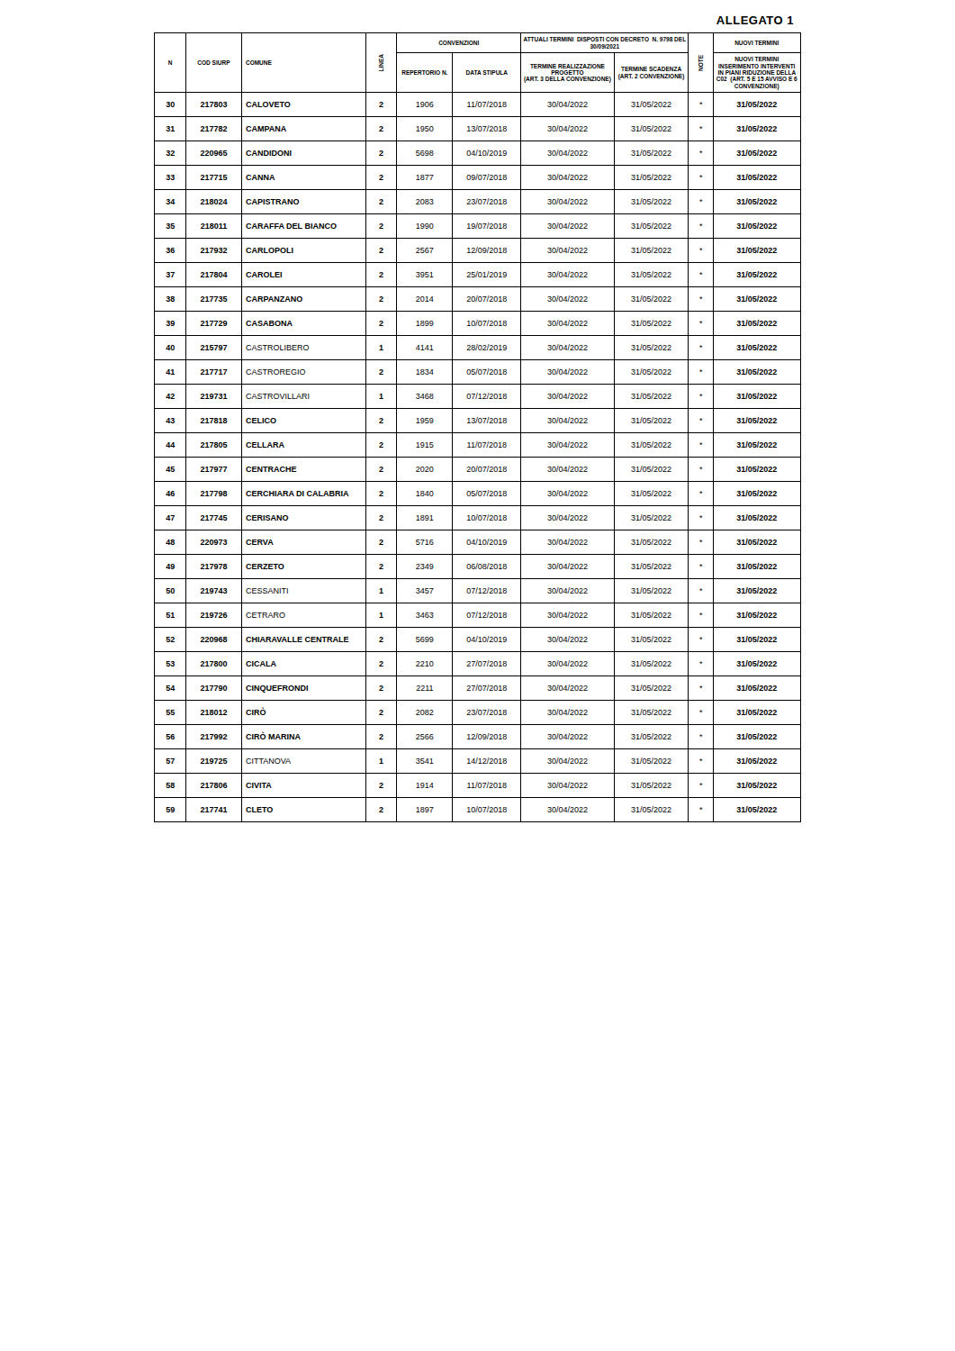ALLEGATO 1
| N | COD SIURP | COMUNE | LINEA | CONVENZIONI | ATTUALI TERMINI DISPOSTI CON DECRETO N. 9798 DEL 30/09/2021 | NOTE | NUOVI TERMINI |
| --- | --- | --- | --- | --- | --- | --- | --- |
| REPERTORIO N. | DATA STIPULA | TERMINE REALIZZAZIONE PROGETTO (ART. 3 DELLA CONVENZIONE) | TERMINE SCADENZA (ART. 2 CONVENZIONE) | NUOVI TERMINI INSERIMENTO INTERVENTI IN PIANI RIDUZIONE DELLA C02 (ART. 5 E 15 AVVISO E 6 CONVENZIONE) |
| 30 | 217803 | CALOVETO | 2 | 1906 | 11/07/2018 | 30/04/2022 | 31/05/2022 | * | 31/05/2022 |
| 31 | 217782 | CAMPANA | 2 | 1950 | 13/07/2018 | 30/04/2022 | 31/05/2022 | * | 31/05/2022 |
| 32 | 220965 | CANDIDONI | 2 | 5698 | 04/10/2019 | 30/04/2022 | 31/05/2022 | * | 31/05/2022 |
| 33 | 217715 | CANNA | 2 | 1877 | 09/07/2018 | 30/04/2022 | 31/05/2022 | * | 31/05/2022 |
| 34 | 218024 | CAPISTRANO | 2 | 2083 | 23/07/2018 | 30/04/2022 | 31/05/2022 | * | 31/05/2022 |
| 35 | 218011 | CARAFFA DEL BIANCO | 2 | 1990 | 19/07/2018 | 30/04/2022 | 31/05/2022 | * | 31/05/2022 |
| 36 | 217932 | CARLOPOLI | 2 | 2567 | 12/09/2018 | 30/04/2022 | 31/05/2022 | * | 31/05/2022 |
| 37 | 217804 | CAROLEI | 2 | 3951 | 25/01/2019 | 30/04/2022 | 31/05/2022 | * | 31/05/2022 |
| 38 | 217735 | CARPANZANO | 2 | 2014 | 20/07/2018 | 30/04/2022 | 31/05/2022 | * | 31/05/2022 |
| 39 | 217729 | CASABONA | 2 | 1899 | 10/07/2018 | 30/04/2022 | 31/05/2022 | * | 31/05/2022 |
| 40 | 215797 | CASTROLIBERO | 1 | 4141 | 28/02/2019 | 30/04/2022 | 31/05/2022 | * | 31/05/2022 |
| 41 | 217717 | CASTROREGIO | 2 | 1834 | 05/07/2018 | 30/04/2022 | 31/05/2022 | * | 31/05/2022 |
| 42 | 219731 | CASTROVILLARI | 1 | 3468 | 07/12/2018 | 30/04/2022 | 31/05/2022 | * | 31/05/2022 |
| 43 | 217818 | CELICO | 2 | 1959 | 13/07/2018 | 30/04/2022 | 31/05/2022 | * | 31/05/2022 |
| 44 | 217805 | CELLARA | 2 | 1915 | 11/07/2018 | 30/04/2022 | 31/05/2022 | * | 31/05/2022 |
| 45 | 217977 | CENTRACHE | 2 | 2020 | 20/07/2018 | 30/04/2022 | 31/05/2022 | * | 31/05/2022 |
| 46 | 217798 | CERCHIARA DI CALABRIA | 2 | 1840 | 05/07/2018 | 30/04/2022 | 31/05/2022 | * | 31/05/2022 |
| 47 | 217745 | CERISANO | 2 | 1891 | 10/07/2018 | 30/04/2022 | 31/05/2022 | * | 31/05/2022 |
| 48 | 220973 | CERVA | 2 | 5716 | 04/10/2019 | 30/04/2022 | 31/05/2022 | * | 31/05/2022 |
| 49 | 217978 | CERZETO | 2 | 2349 | 06/08/2018 | 30/04/2022 | 31/05/2022 | * | 31/05/2022 |
| 50 | 219743 | CESSANITI | 1 | 3457 | 07/12/2018 | 30/04/2022 | 31/05/2022 | * | 31/05/2022 |
| 51 | 219726 | CETRARO | 1 | 3463 | 07/12/2018 | 30/04/2022 | 31/05/2022 | * | 31/05/2022 |
| 52 | 220968 | CHIARAVALLE CENTRALE | 2 | 5699 | 04/10/2019 | 30/04/2022 | 31/05/2022 | * | 31/05/2022 |
| 53 | 217800 | CICALA | 2 | 2210 | 27/07/2018 | 30/04/2022 | 31/05/2022 | * | 31/05/2022 |
| 54 | 217790 | CINQUEFRONDI | 2 | 2211 | 27/07/2018 | 30/04/2022 | 31/05/2022 | * | 31/05/2022 |
| 55 | 218012 | CIRÒ | 2 | 2082 | 23/07/2018 | 30/04/2022 | 31/05/2022 | * | 31/05/2022 |
| 56 | 217992 | CIRÒ MARINA | 2 | 2566 | 12/09/2018 | 30/04/2022 | 31/05/2022 | * | 31/05/2022 |
| 57 | 219725 | CITTANOVA | 1 | 3541 | 14/12/2018 | 30/04/2022 | 31/05/2022 | * | 31/05/2022 |
| 58 | 217806 | CIVITA | 2 | 1914 | 11/07/2018 | 30/04/2022 | 31/05/2022 | * | 31/05/2022 |
| 59 | 217741 | CLETO | 2 | 1897 | 10/07/2018 | 30/04/2022 | 31/05/2022 | * | 31/05/2022 |